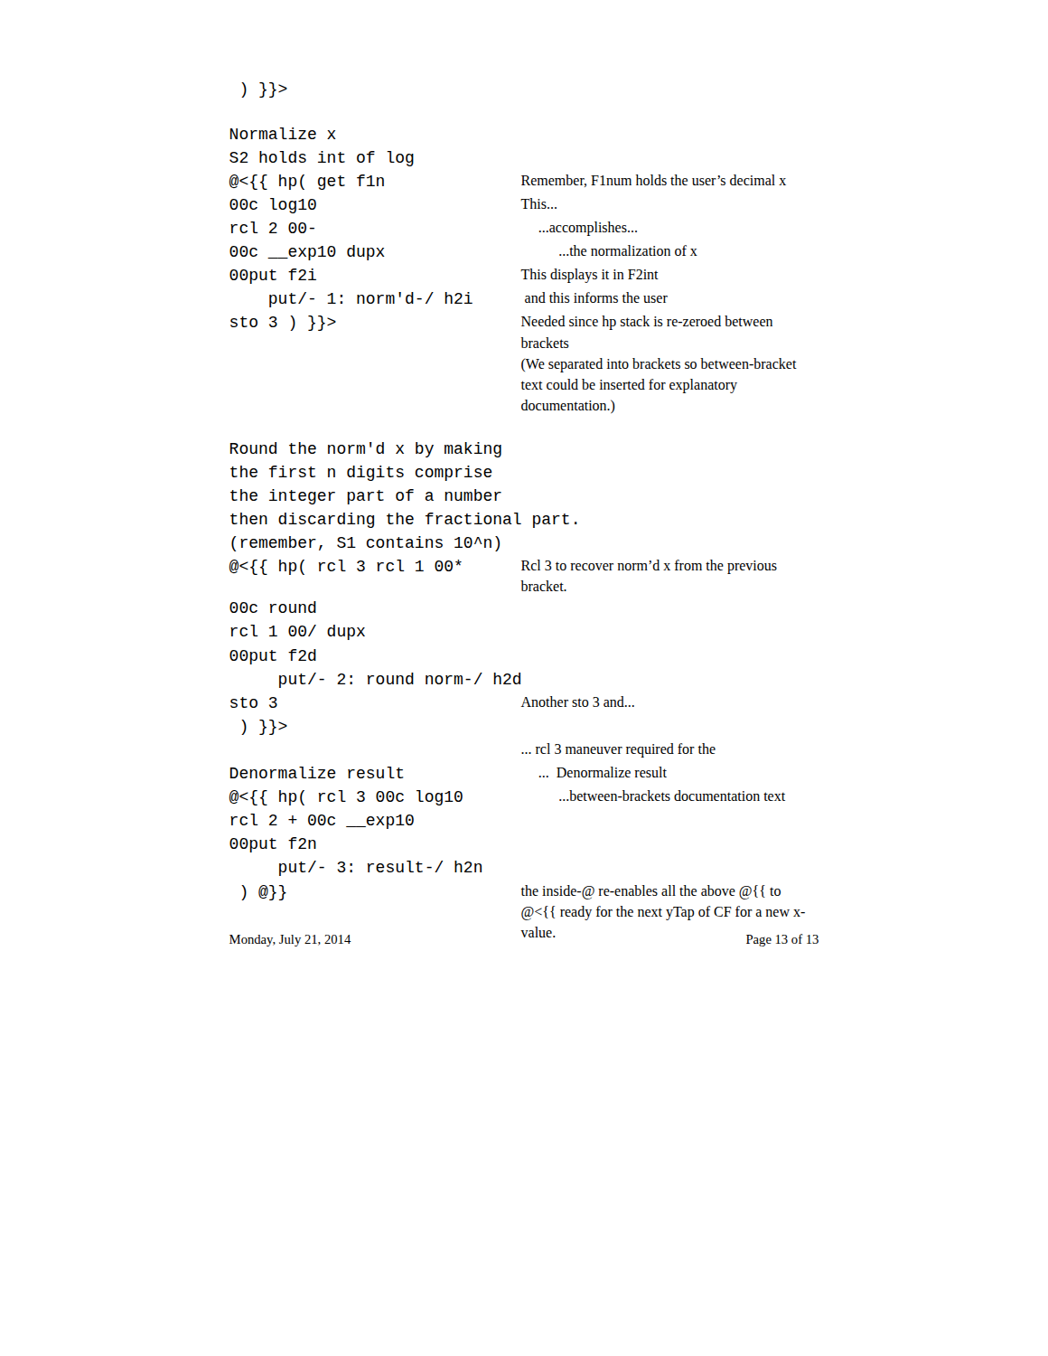) }}>
Normalize x
S2 holds int of log
@<{{ hp( get f1n
Remember, F1num holds the user’s decimal x
00c log10
This...
rcl 2 00-
...accomplishes...
00c __exp10 dupx
...the normalization of x
00put f2i
This displays it in F2int
put/- 1: norm'd-/ h2i
and this informs the user
sto 3 ) }}>
Needed since hp stack is re-zeroed between brackets
(We separated into brackets so between-bracket text could be inserted for explanatory documentation.)
Round the norm'd x by making
the first n digits comprise
the integer part of a number
then discarding the fractional part.
(remember, S1 contains 10^n)
@<{{ hp( rcl 3 rcl 1 00*
Rcl 3 to recover norm’d x from the previous bracket.
00c round
rcl 1 00/ dupx
00put f2d
put/- 2: round norm-/ h2d
sto 3
Another sto 3 and...
) }}>
... rcl 3 maneuver required for the
Denormalize result
... Denormalize result
@<{{ hp( rcl 3 00c log10
...between-brackets documentation text
rcl 2 + 00c __exp10
00put f2n
put/- 3: result-/ h2n
) @}}
the inside-@ re-enables all the above @{{ to @<{{ ready for the next yTap of CF for a new x-value.
Monday, July 21, 2014 Page 13 of 13